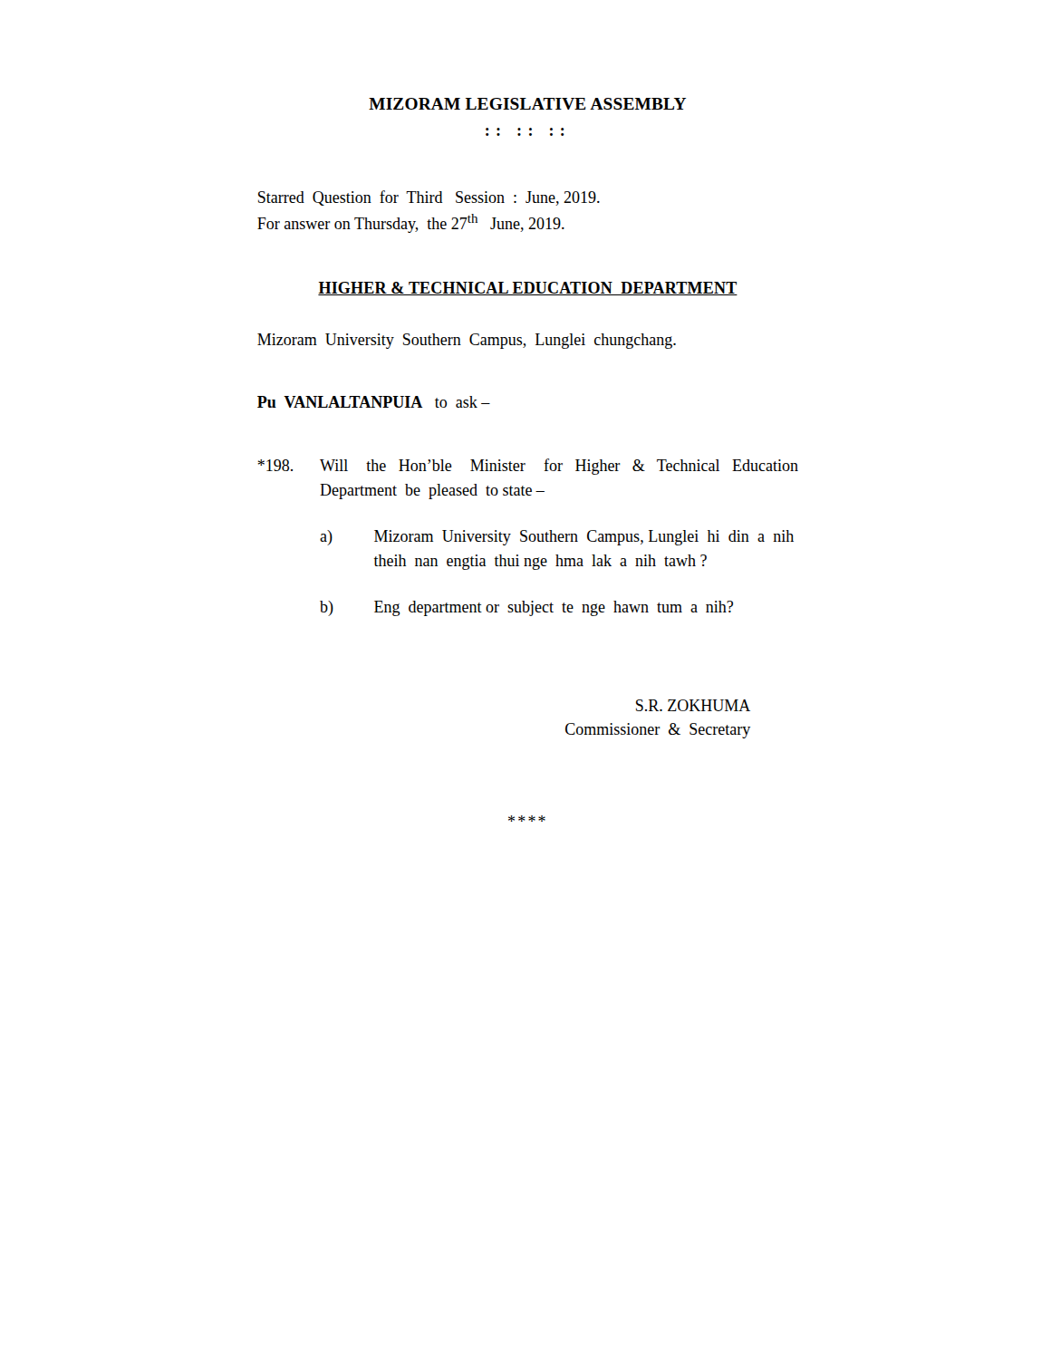MIZORAM LEGISLATIVE ASSEMBLY
:: :: ::
Starred Question for Third Session : June, 2019.
For answer on Thursday, the 27th June, 2019.
HIGHER & TECHNICAL EDUCATION DEPARTMENT
Mizoram University Southern Campus, Lunglei chungchang.
Pu VANLALTANPUIA to ask –
*198.
Will the Hon’ble Minister for Higher & Technical Education Department be pleased to state –
a) Mizoram University Southern Campus, Lunglei hi din a nih theih nan engtia thui nge hma lak a nih tawh ?
b) Eng department or subject te nge hawn tum a nih?
S.R. ZOKHUMA
Commissioner & Secretary
****